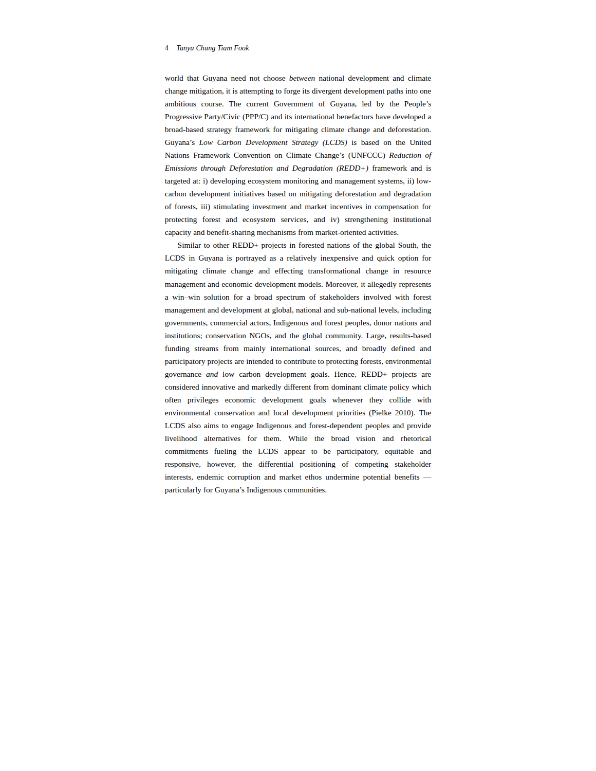4 Tanya Chung Tiam Fook
world that Guyana need not choose between national development and climate change mitigation, it is attempting to forge its divergent development paths into one ambitious course. The current Government of Guyana, led by the People’s Progressive Party/Civic (PPP/C) and its international benefactors have developed a broad-based strategy framework for mitigating climate change and deforestation. Guyana’s Low Carbon Development Strategy (LCDS) is based on the United Nations Framework Convention on Climate Change’s (UNFCCC) Reduction of Emissions through Deforestation and Degradation (REDD+) framework and is targeted at: i) developing ecosystem monitoring and management systems, ii) low-carbon development initiatives based on mitigating deforestation and degradation of forests, iii) stimulating investment and market incentives in compensation for protecting forest and ecosystem services, and iv) strengthening institutional capacity and benefit-sharing mechanisms from market-oriented activities.
Similar to other REDD+ projects in forested nations of the global South, the LCDS in Guyana is portrayed as a relatively inexpensive and quick option for mitigating climate change and effecting transformational change in resource management and economic development models. Moreover, it allegedly represents a win–win solution for a broad spectrum of stakeholders involved with forest management and development at global, national and sub-national levels, including governments, commercial actors, Indigenous and forest peoples, donor nations and institutions; conservation NGOs, and the global community. Large, results-based funding streams from mainly international sources, and broadly defined and participatory projects are intended to contribute to protecting forests, environmental governance and low carbon development goals. Hence, REDD+ projects are considered innovative and markedly different from dominant climate policy which often privileges economic development goals whenever they collide with environmental conservation and local development priorities (Pielke 2010). The LCDS also aims to engage Indigenous and forest-dependent peoples and provide livelihood alternatives for them. While the broad vision and rhetorical commitments fueling the LCDS appear to be participatory, equitable and responsive, however, the differential positioning of competing stakeholder interests, endemic corruption and market ethos undermine potential benefits — particularly for Guyana’s Indigenous communities.